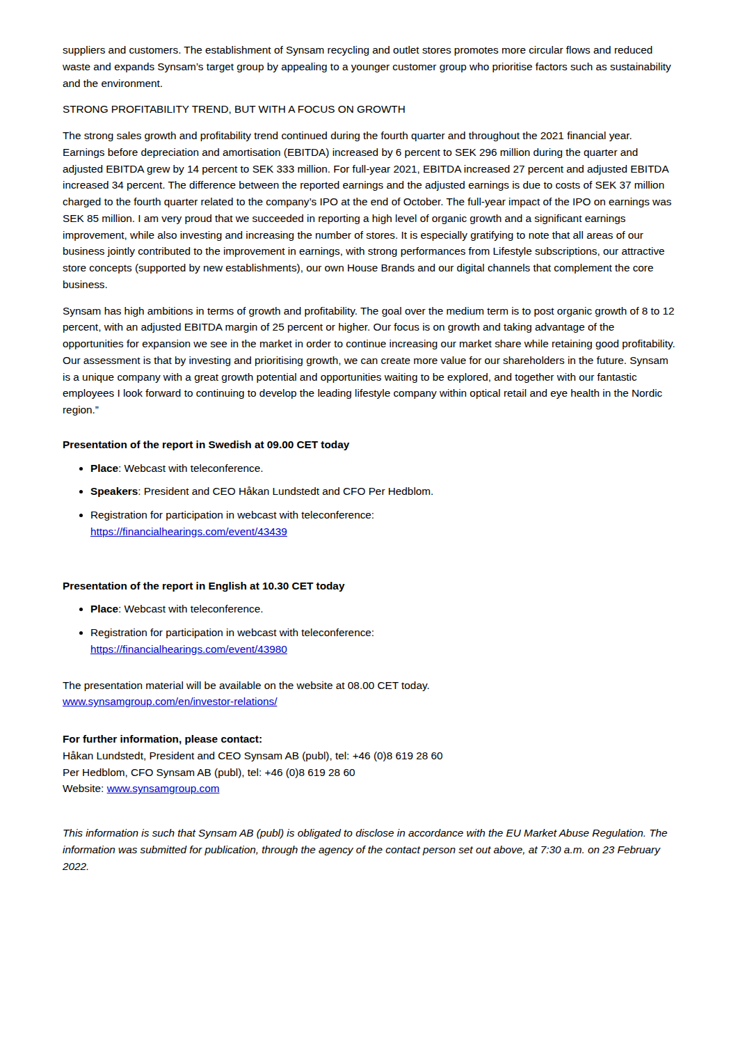suppliers and customers. The establishment of Synsam recycling and outlet stores promotes more circular flows and reduced waste and expands Synsam’s target group by appealing to a younger customer group who prioritise factors such as sustainability and the environment.
STRONG PROFITABILITY TREND, BUT WITH A FOCUS ON GROWTH
The strong sales growth and profitability trend continued during the fourth quarter and throughout the 2021 financial year. Earnings before depreciation and amortisation (EBITDA) increased by 6 percent to SEK 296 million during the quarter and adjusted EBITDA grew by 14 percent to SEK 333 million. For full-year 2021, EBITDA increased 27 percent and adjusted EBITDA increased 34 percent. The difference between the reported earnings and the adjusted earnings is due to costs of SEK 37 million charged to the fourth quarter related to the company’s IPO at the end of October. The full-year impact of the IPO on earnings was SEK 85 million. I am very proud that we succeeded in reporting a high level of organic growth and a significant earnings improvement, while also investing and increasing the number of stores. It is especially gratifying to note that all areas of our business jointly contributed to the improvement in earnings, with strong performances from Lifestyle subscriptions, our attractive store concepts (supported by new establishments), our own House Brands and our digital channels that complement the core business.
Synsam has high ambitions in terms of growth and profitability. The goal over the medium term is to post organic growth of 8 to 12 percent, with an adjusted EBITDA margin of 25 percent or higher. Our focus is on growth and taking advantage of the opportunities for expansion we see in the market in order to continue increasing our market share while retaining good profitability. Our assessment is that by investing and prioritising growth, we can create more value for our shareholders in the future. Synsam is a unique company with a great growth potential and opportunities waiting to be explored, and together with our fantastic employees I look forward to continuing to develop the leading lifestyle company within optical retail and eye health in the Nordic region.”
Presentation of the report in Swedish at 09.00 CET today
Place: Webcast with teleconference.
Speakers: President and CEO Håkan Lundstedt and CFO Per Hedblom.
Registration for participation in webcast with teleconference:
https://financialhearings.com/event/43439
Presentation of the report in English at 10.30 CET today
Place: Webcast with teleconference.
Registration for participation in webcast with teleconference:
https://financialhearings.com/event/43980
The presentation material will be available on the website at 08.00 CET today.
www.synsamgroup.com/en/investor-relations/
For further information, please contact:
Håkan Lundstedt, President and CEO Synsam AB (publ), tel: +46 (0)8 619 28 60
Per Hedblom, CFO Synsam AB (publ), tel: +46 (0)8 619 28 60
Website: www.synsamgroup.com
This information is such that Synsam AB (publ) is obligated to disclose in accordance with the EU Market Abuse Regulation. The information was submitted for publication, through the agency of the contact person set out above, at 7:30 a.m. on 23 February 2022.